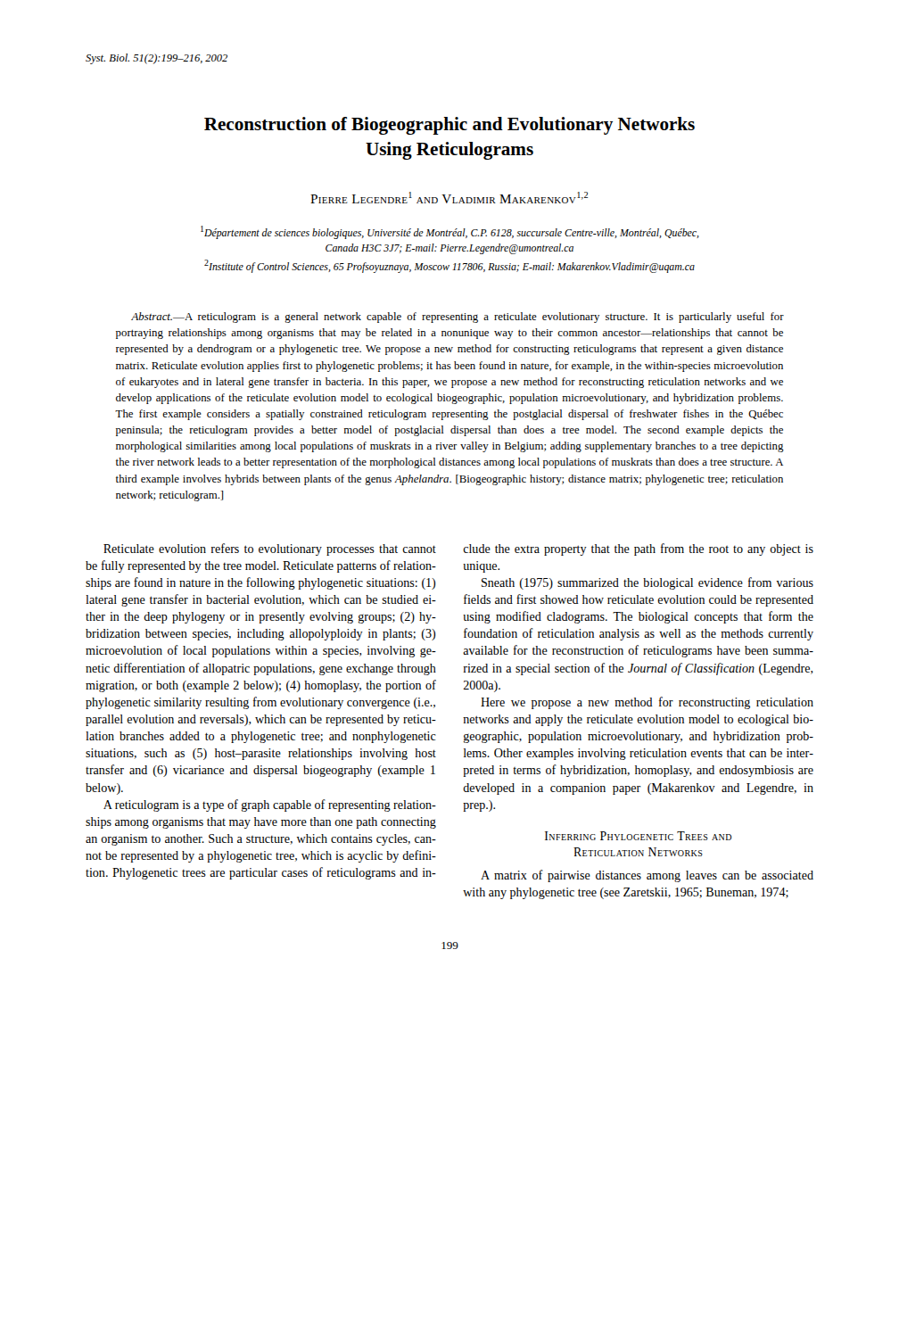Syst. Biol. 51(2):199–216, 2002
Reconstruction of Biogeographic and Evolutionary Networks
Using Reticulograms
Pierre Legendre1 and Vladimir Makarenkov1,2
1Département de sciences biologiques, Université de Montréal, C.P. 6128, succursale Centre-ville, Montréal, Québec,
Canada H3C 3J7; E-mail: Pierre.Legendre@umontreal.ca
2Institute of Control Sciences, 65 Profsoyuznaya, Moscow 117806, Russia; E-mail: Makarenkov.Vladimir@uqam.ca
Abstract.—A reticulogram is a general network capable of representing a reticulate evolutionary structure. It is particularly useful for portraying relationships among organisms that may be related in a nonunique way to their common ancestor—relationships that cannot be represented by a dendrogram or a phylogenetic tree. We propose a new method for constructing reticulograms that represent a given distance matrix. Reticulate evolution applies first to phylogenetic problems; it has been found in nature, for example, in the within-species microevolution of eukaryotes and in lateral gene transfer in bacteria. In this paper, we propose a new method for reconstructing reticulation networks and we develop applications of the reticulate evolution model to ecological biogeographic, population microevolutionary, and hybridization problems. The first example considers a spatially constrained reticulogram representing the postglacial dispersal of freshwater fishes in the Québec peninsula; the reticulogram provides a better model of postglacial dispersal than does a tree model. The second example depicts the morphological similarities among local populations of muskrats in a river valley in Belgium; adding supplementary branches to a tree depicting the river network leads to a better representation of the morphological distances among local populations of muskrats than does a tree structure. A third example involves hybrids between plants of the genus Aphelandra. [Biogeographic history; distance matrix; phylogenetic tree; reticulation network; reticulogram.]
Reticulate evolution refers to evolutionary processes that cannot be fully represented by the tree model. Reticulate patterns of relationships are found in nature in the following phylogenetic situations: (1) lateral gene transfer in bacterial evolution, which can be studied either in the deep phylogeny or in presently evolving groups; (2) hybridization between species, including allopolyploidy in plants; (3) microevolution of local populations within a species, involving genetic differentiation of allopatric populations, gene exchange through migration, or both (example 2 below); (4) homoplasy, the portion of phylogenetic similarity resulting from evolutionary convergence (i.e., parallel evolution and reversals), which can be represented by reticulation branches added to a phylogenetic tree; and nonphylogenetic situations, such as (5) host–parasite relationships involving host transfer and (6) vicariance and dispersal biogeography (example 1 below).
A reticulogram is a type of graph capable of representing relationships among organisms that may have more than one path connecting an organism to another. Such a structure, which contains cycles, cannot be represented by a phylogenetic tree, which is acyclic by definition. Phylogenetic trees are particular cases of reticulograms and include the extra property that the path from the root to any object is unique.
Sneath (1975) summarized the biological evidence from various fields and first showed how reticulate evolution could be represented using modified cladograms. The biological concepts that form the foundation of reticulation analysis as well as the methods currently available for the reconstruction of reticulograms have been summarized in a special section of the Journal of Classification (Legendre, 2000a).
Here we propose a new method for reconstructing reticulation networks and apply the reticulate evolution model to ecological biogeographic, population microevolutionary, and hybridization problems. Other examples involving reticulation events that can be interpreted in terms of hybridization, homoplasy, and endosymbiosis are developed in a companion paper (Makarenkov and Legendre, in prep.).
Inferring Phylogenetic Trees and
Reticulation Networks
A matrix of pairwise distances among leaves can be associated with any phylogenetic tree (see Zaretskii, 1965; Buneman, 1974;
199